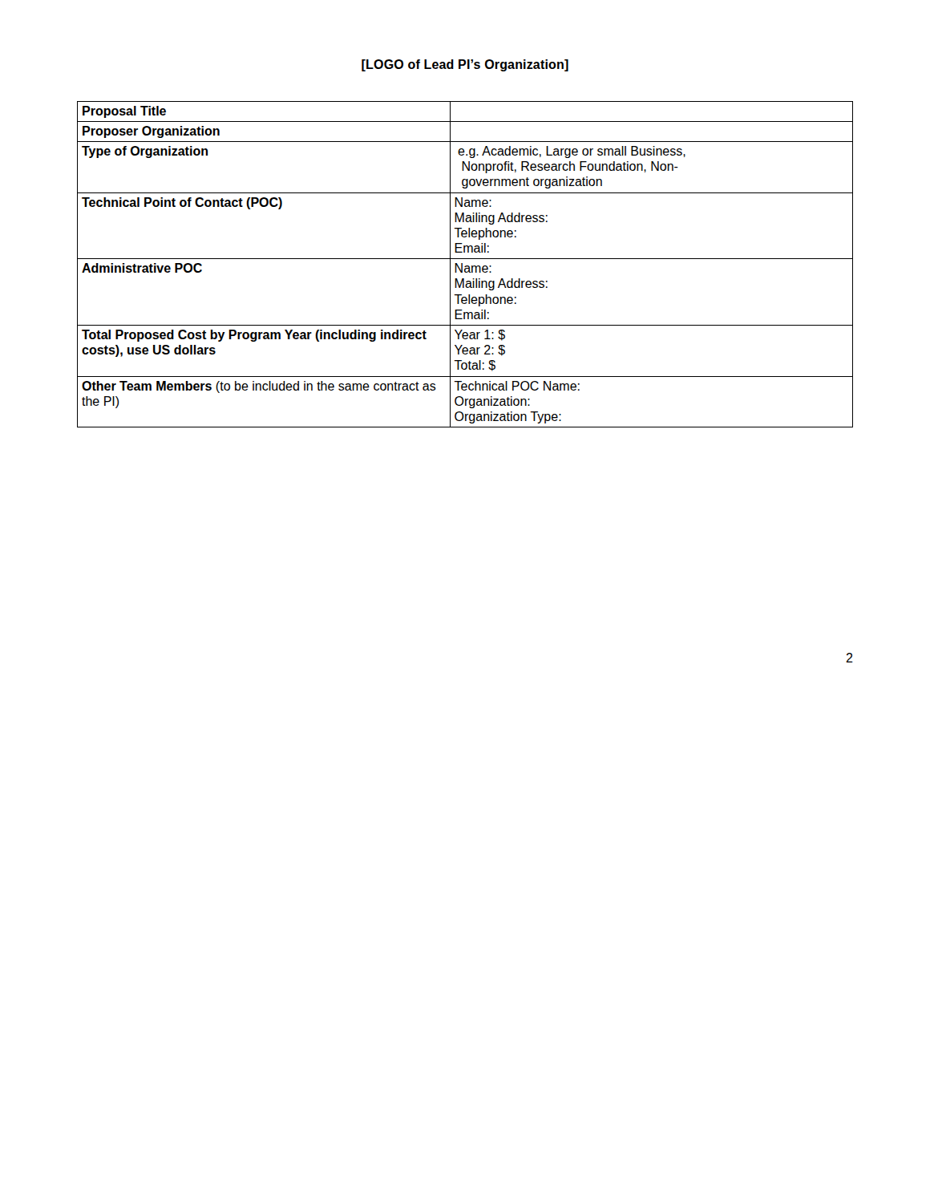[LOGO of Lead PI’s Organization]
| Proposal Title | |
| Proposer Organization | |
| Type of Organization | e.g. Academic, Large or small Business, Nonprofit, Research Foundation, Non- government organization |
| Technical Point of Contact (POC) | Name: Mailing Address: Telephone: Email: |
| Administrative POC | Name: Mailing Address: Telephone: Email: |
| Total Proposed Cost by Program Year (including indirect costs), use US dollars | Year 1: $ Year 2: $ Total: $ |
| Other Team Members (to be included in the same contract as the PI) | Technical POC Name: Organization: Organization Type: |
2